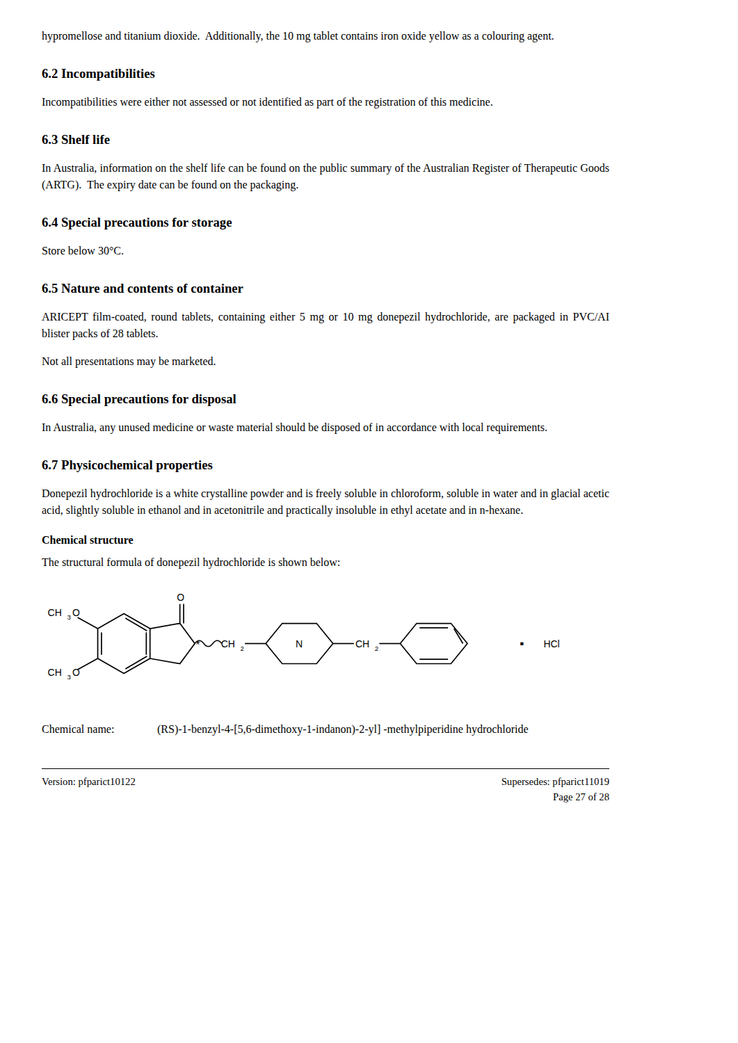hypromellose and titanium dioxide. Additionally, the 10 mg tablet contains iron oxide yellow as a colouring agent.
6.2 Incompatibilities
Incompatibilities were either not assessed or not identified as part of the registration of this medicine.
6.3 Shelf life
In Australia, information on the shelf life can be found on the public summary of the Australian Register of Therapeutic Goods (ARTG). The expiry date can be found on the packaging.
6.4 Special precautions for storage
Store below 30°C.
6.5 Nature and contents of container
ARICEPT film-coated, round tablets, containing either 5 mg or 10 mg donepezil hydrochloride, are packaged in PVC/AI blister packs of 28 tablets.
Not all presentations may be marketed.
6.6 Special precautions for disposal
In Australia, any unused medicine or waste material should be disposed of in accordance with local requirements.
6.7 Physicochemical properties
Donepezil hydrochloride is a white crystalline powder and is freely soluble in chloroform, soluble in water and in glacial acetic acid, slightly soluble in ethanol and in acetonitrile and practically insoluble in ethyl acetate and in n-hexane.
Chemical structure
The structural formula of donepezil hydrochloride is shown below:
CH 3 O CH 3 O O * CH 2 N CH 2 ▪ HCl
Chemical name:
(RS)-1-benzyl-4-[5,6-dimethoxy-1-indanon)-2-yl] -methylpiperidine hydrochloride
Version: pfparict10122
Supersedes: pfparict11019
Page 27 of 28